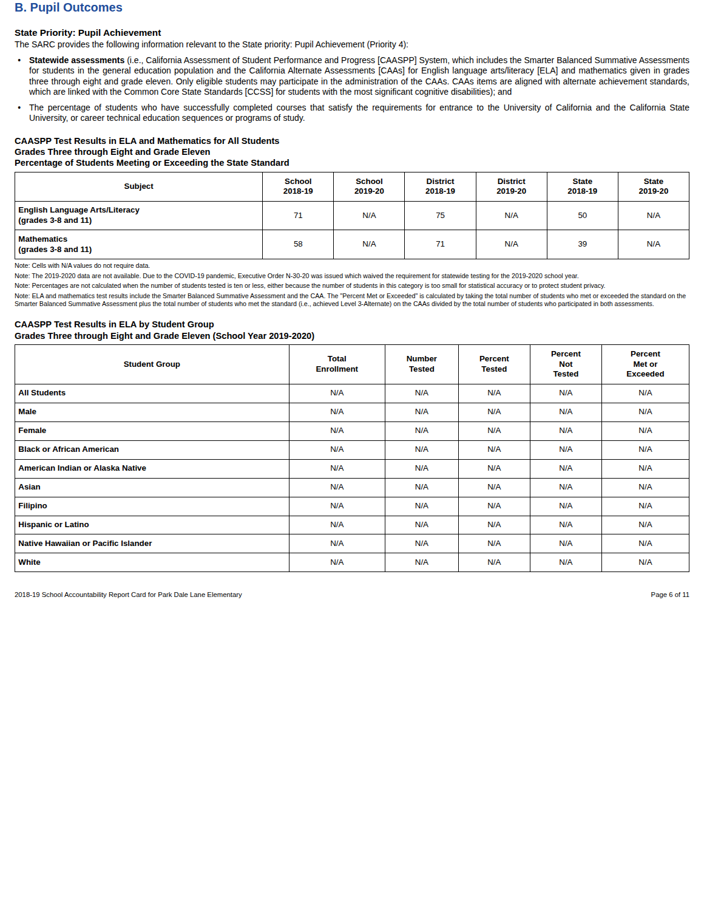B. Pupil Outcomes
State Priority: Pupil Achievement
The SARC provides the following information relevant to the State priority: Pupil Achievement (Priority 4):
Statewide assessments (i.e., California Assessment of Student Performance and Progress [CAASPP] System, which includes the Smarter Balanced Summative Assessments for students in the general education population and the California Alternate Assessments [CAAs] for English language arts/literacy [ELA] and mathematics given in grades three through eight and grade eleven. Only eligible students may participate in the administration of the CAAs. CAAs items are aligned with alternate achievement standards, which are linked with the Common Core State Standards [CCSS] for students with the most significant cognitive disabilities); and
The percentage of students who have successfully completed courses that satisfy the requirements for entrance to the University of California and the California State University, or career technical education sequences or programs of study.
CAASPP Test Results in ELA and Mathematics for All Students
Grades Three through Eight and Grade Eleven
Percentage of Students Meeting or Exceeding the State Standard
| Subject | School 2018-19 | School 2019-20 | District 2018-19 | District 2019-20 | State 2018-19 | State 2019-20 |
| --- | --- | --- | --- | --- | --- | --- |
| English Language Arts/Literacy (grades 3-8 and 11) | 71 | N/A | 75 | N/A | 50 | N/A |
| Mathematics (grades 3-8 and 11) | 58 | N/A | 71 | N/A | 39 | N/A |
Note: Cells with N/A values do not require data.
Note: The 2019-2020 data are not available. Due to the COVID-19 pandemic, Executive Order N-30-20 was issued which waived the requirement for statewide testing for the 2019-2020 school year.
Note: Percentages are not calculated when the number of students tested is ten or less, either because the number of students in this category is too small for statistical accuracy or to protect student privacy.
Note: ELA and mathematics test results include the Smarter Balanced Summative Assessment and the CAA. The "Percent Met or Exceeded" is calculated by taking the total number of students who met or exceeded the standard on the Smarter Balanced Summative Assessment plus the total number of students who met the standard (i.e., achieved Level 3-Alternate) on the CAAs divided by the total number of students who participated in both assessments.
CAASPP Test Results in ELA by Student Group
Grades Three through Eight and Grade Eleven (School Year 2019-2020)
| Student Group | Total Enrollment | Number Tested | Percent Tested | Percent Not Tested | Percent Met or Exceeded |
| --- | --- | --- | --- | --- | --- |
| All Students | N/A | N/A | N/A | N/A | N/A |
| Male | N/A | N/A | N/A | N/A | N/A |
| Female | N/A | N/A | N/A | N/A | N/A |
| Black or African American | N/A | N/A | N/A | N/A | N/A |
| American Indian or Alaska Native | N/A | N/A | N/A | N/A | N/A |
| Asian | N/A | N/A | N/A | N/A | N/A |
| Filipino | N/A | N/A | N/A | N/A | N/A |
| Hispanic or Latino | N/A | N/A | N/A | N/A | N/A |
| Native Hawaiian or Pacific Islander | N/A | N/A | N/A | N/A | N/A |
| White | N/A | N/A | N/A | N/A | N/A |
2018-19 School Accountability Report Card for Park Dale Lane Elementary Page 6 of 11